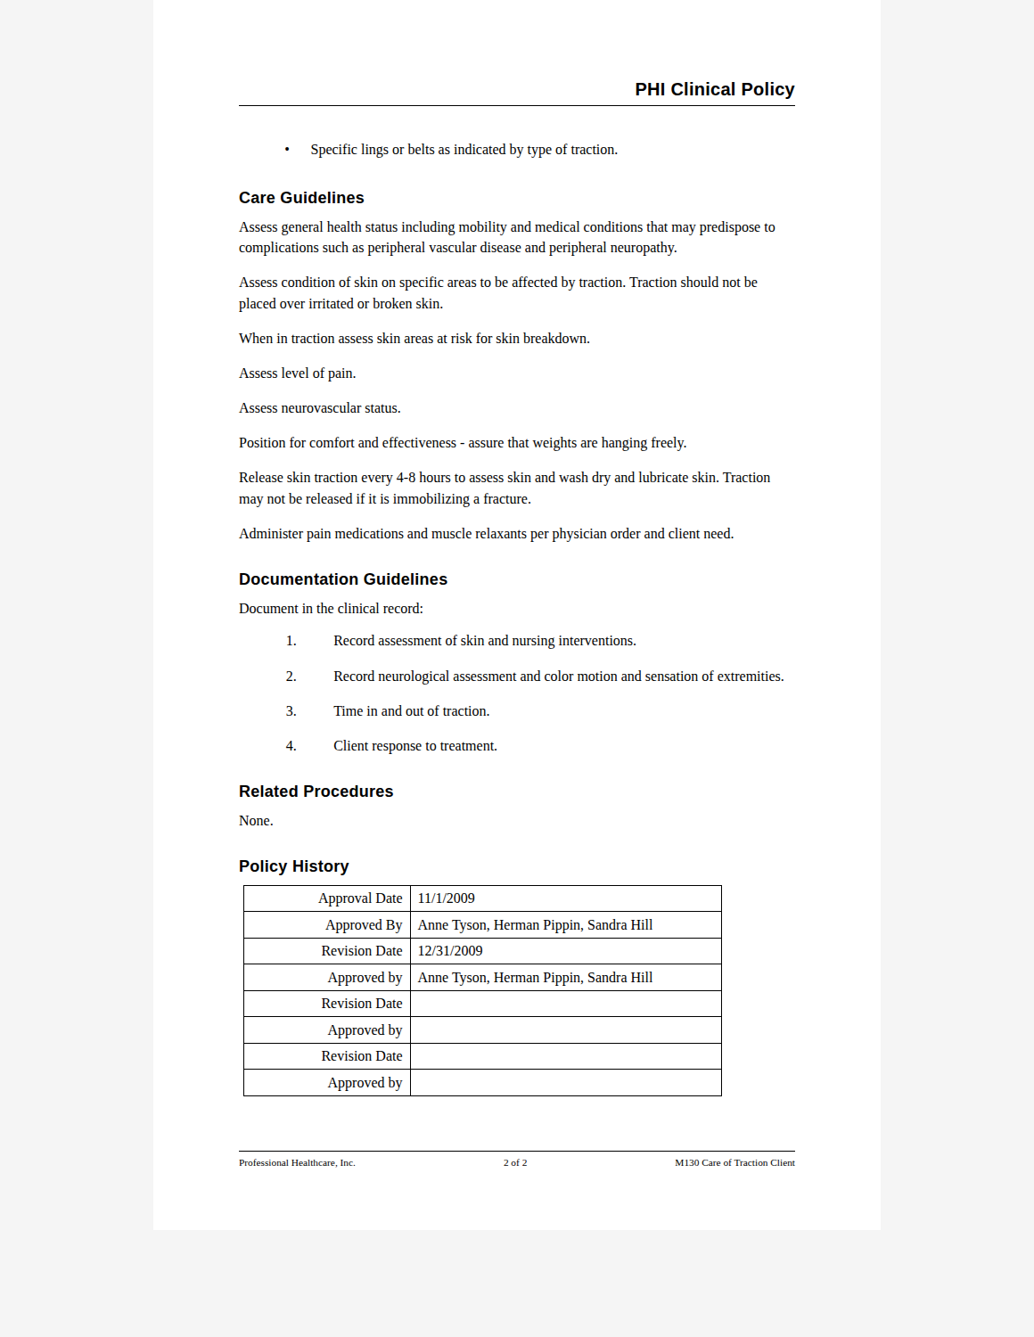PHI Clinical Policy
Specific lings or belts as indicated by type of traction.
Care Guidelines
Assess general health status including mobility and medical conditions that may predispose to complications such as peripheral vascular disease and peripheral neuropathy.
Assess condition of skin on specific areas to be affected by traction. Traction should not be placed over irritated or broken skin.
When in traction assess skin areas at risk for skin breakdown.
Assess level of pain.
Assess neurovascular status.
Position for comfort and effectiveness - assure that weights are hanging freely.
Release skin traction every 4-8 hours to assess skin and wash dry and lubricate skin. Traction may not be released if it is immobilizing a fracture.
Administer pain medications and muscle relaxants per physician order and client need.
Documentation Guidelines
Document in the clinical record:
Record assessment of skin and nursing interventions.
Record neurological assessment and color motion and sensation of extremities.
Time in and out of traction.
Client response to treatment.
Related Procedures
None.
Policy History
| Approval Date | 11/1/2009 |
| Approved By | Anne Tyson, Herman Pippin, Sandra Hill |
| Revision Date | 12/31/2009 |
| Approved by | Anne Tyson, Herman Pippin, Sandra Hill |
| Revision Date | |
| Approved by | |
| Revision Date | |
| Approved by | |
Professional Healthcare, Inc.
2 of 2
M130 Care of Traction Client